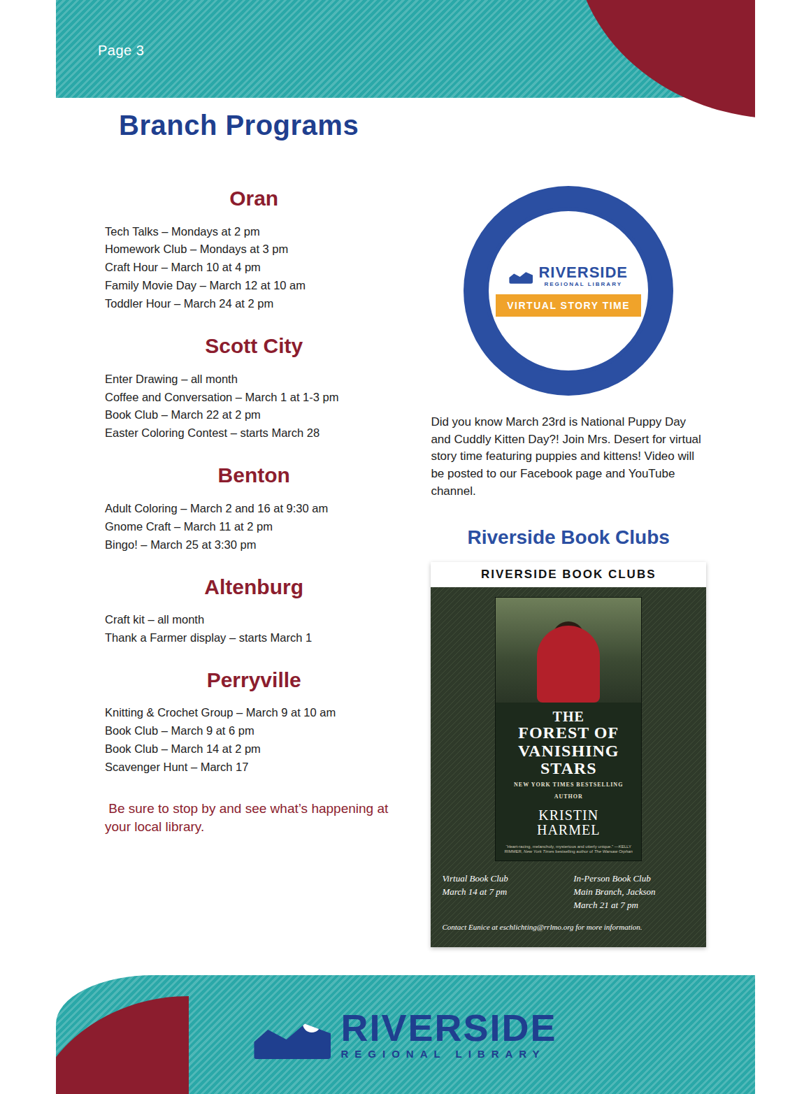Page 3
Branch Programs
Oran
Tech Talks – Mondays at 2 pm
Homework Club – Mondays at 3 pm
Craft Hour – March 10 at 4 pm
Family Movie Day – March 12 at 10 am
Toddler Hour – March 24 at 2 pm
Scott City
Enter Drawing – all month
Coffee and Conversation – March 1 at 1-3 pm
Book Club – March 22 at 2 pm
Easter Coloring Contest – starts March 28
Benton
Adult Coloring – March 2 and 16 at 9:30 am
Gnome Craft – March 11 at 2 pm
Bingo! – March 25 at 3:30 pm
Altenburg
Craft kit – all month
Thank a Farmer display – starts March 1
Perryville
Knitting & Crochet Group – March 9 at 10 am
Book Club – March 9 at 6 pm
Book Club – March 14 at 2 pm
Scavenger Hunt – March 17
Be sure to stop by and see what’s happening at your local library.
RIVERSIDE REGIONAL LIBRARY
VIRTUAL STORY TIME
Did you know March 23rd is National Puppy Day and Cuddly Kitten Day?! Join Mrs. Desert for virtual story time featuring puppies and kittens! Video will be posted to our Facebook page and YouTube channel.
Riverside Book Clubs
RIVERSIDE BOOK CLUBS
THE FOREST OF VANISHING STARS NEW YORK TIMES BESTSELLING AUTHOR
KRISTIN
HARMEL
“Heart-racing, melancholy, mysterious and utterly unique.” —KELLY RIMMER, New York Times bestselling author of The Warsaw Orphan
Virtual Book Club
March 14 at 7 pm
In-Person Book Club
Main Branch, Jackson
March 21 at 7 pm
Contact Eunice at eschlichting@rrlmo.org for more information.
RIVERSIDE REGIONAL LIBRARY